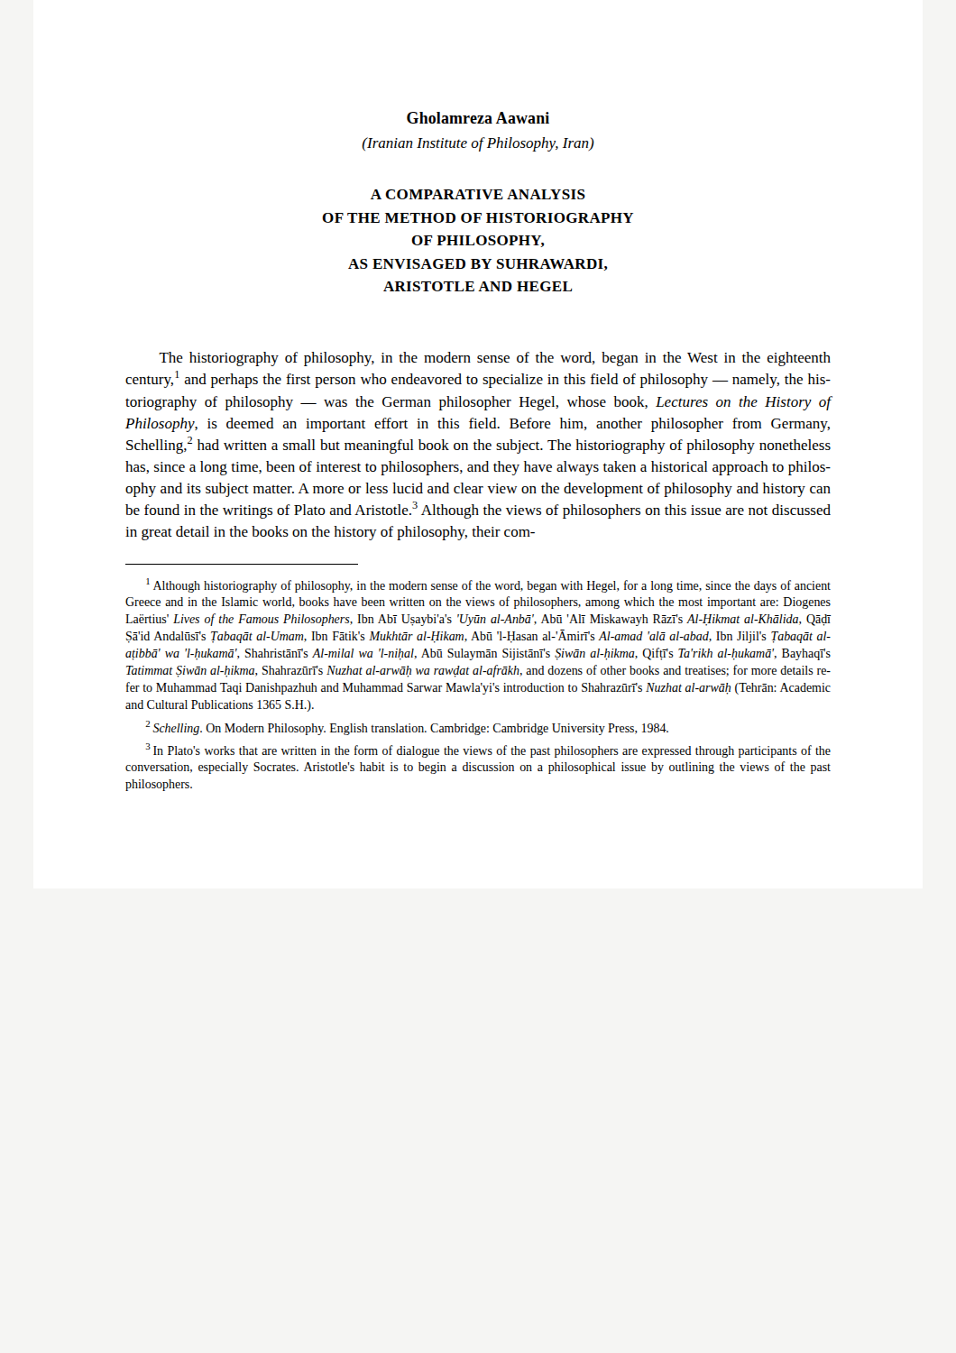Gholamreza Aawani
(Iranian Institute of Philosophy, Iran)
A Comparative Analysis
of the Method of Historiography
of Philosophy,
as Envisaged by Suhrawardi,
Aristotle and Hegel
The historiography of philosophy, in the modern sense of the word, began in the West in the eighteenth century,1 and perhaps the first person who endeavored to specialize in this field of philosophy — namely, the historiography of philosophy — was the German philosopher Hegel, whose book, Lectures on the History of Philosophy, is deemed an important effort in this field. Before him, another philosopher from Germany, Schelling,2 had written a small but meaningful book on the subject. The historiography of philosophy nonetheless has, since a long time, been of interest to philosophers, and they have always taken a historical approach to philosophy and its subject matter. A more or less lucid and clear view on the development of philosophy and history can be found in the writings of Plato and Aristotle.3 Although the views of philosophers on this issue are not discussed in great detail in the books on the history of philosophy, their com-
1 Although historiography of philosophy, in the modern sense of the word, began with Hegel, for a long time, since the days of ancient Greece and in the Islamic world, books have been written on the views of philosophers, among which the most important are: Diogenes Laërtius' Lives of the Famous Philosophers, Ibn Abī Uṣaybi'a's 'Uyūn al-Anbā', Abū 'Alī Miskawayh Rāzī's Al-Ḥikmat al-Khālida, Qāḍī Ṣā'id Andalūsī's Ṭabaqāt al-Umam, Ibn Fātik's Mukhtār al-Ḥikam, Abū 'l-Ḥasan al-'Āmirī's Al-amad 'alā al-abad, Ibn Jiljil's Ṭabaqāt al-aṭibbā' wa 'l-ḥukamā', Shahristānī's Al-milal wa 'l-niḥal, Abū Sulaymān Sijistānī's Ṣiwān al-ḥikma, Qifṭī's Ta'rikh al-ḥukamā', Bayhaqī's Tatimmat Ṣiwān al-ḥikma, Shahrazūrī's Nuzhat al-arwāḥ wa rawḍat al-afrākh, and dozens of other books and treatises; for more details refer to Muhammad Taqi Danishpazhuh and Muhammad Sarwar Mawla'yi's introduction to Shahrazūrī's Nuzhat al-arwāḥ (Tehrān: Academic and Cultural Publications 1365 S.H.).
2 Schelling. On Modern Philosophy. English translation. Cambridge: Cambridge University Press, 1984.
3 In Plato's works that are written in the form of dialogue the views of the past philosophers are expressed through participants of the conversation, especially Socrates. Aristotle's habit is to begin a discussion on a philosophical issue by outlining the views of the past philosophers.